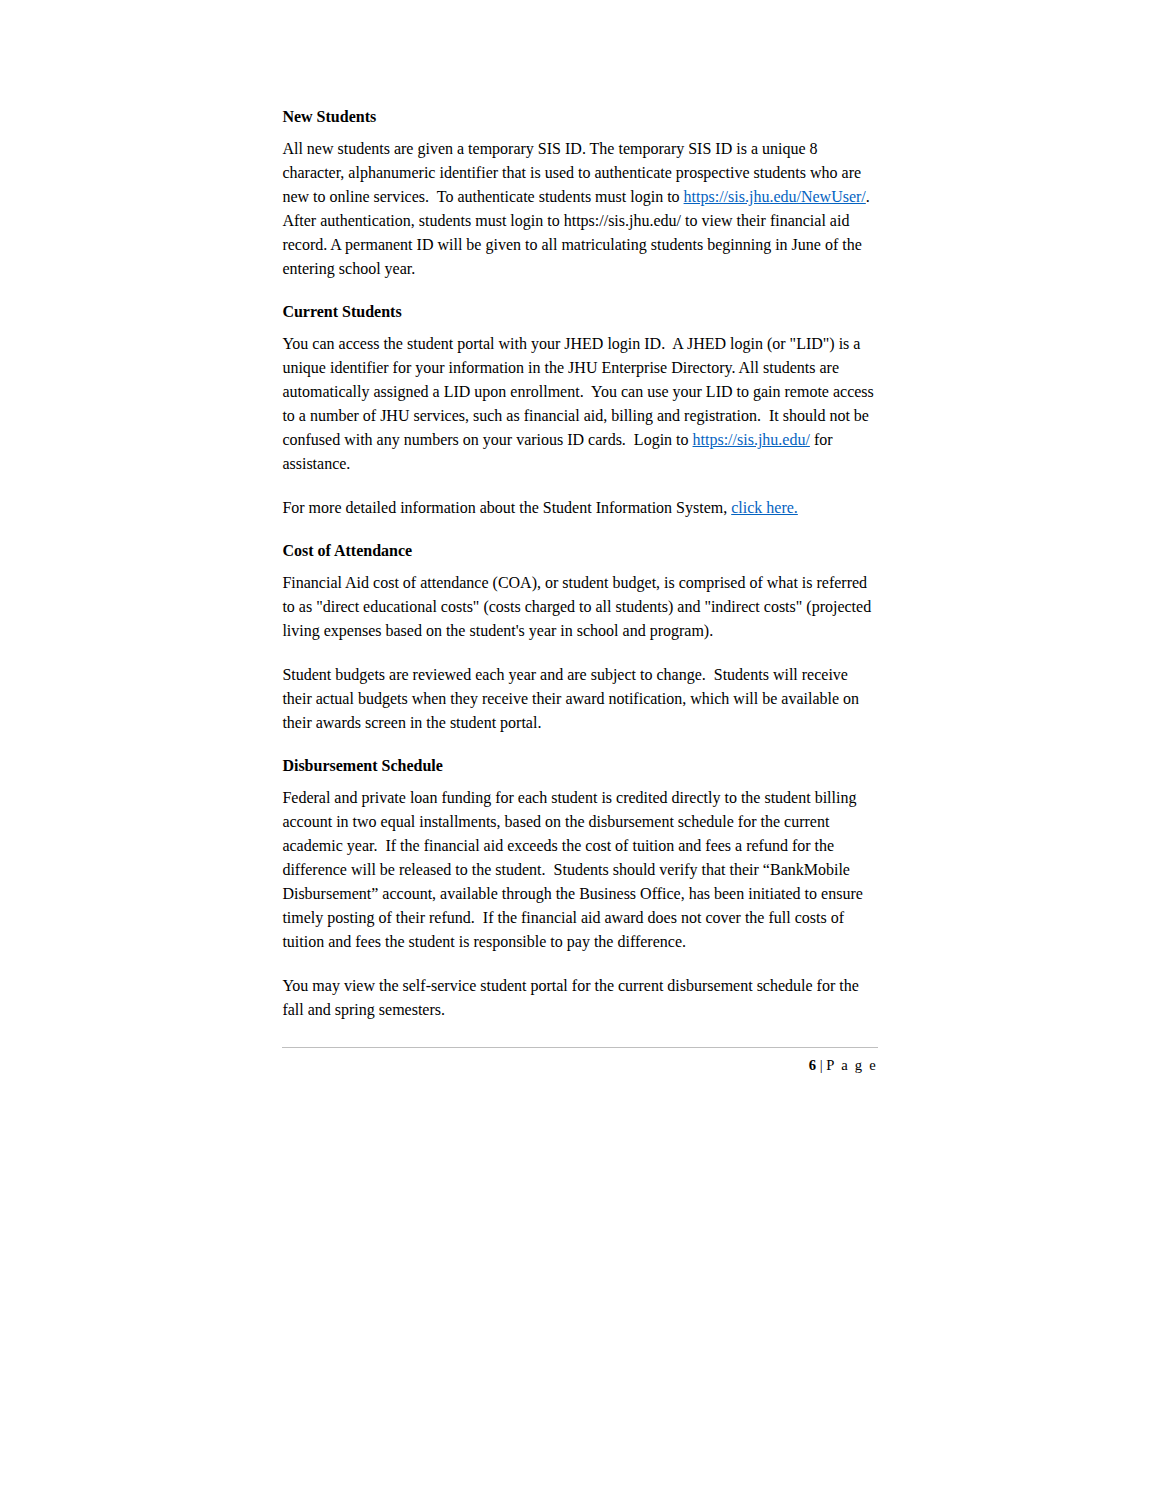New Students
All new students are given a temporary SIS ID. The temporary SIS ID is a unique 8 character, alphanumeric identifier that is used to authenticate prospective students who are new to online services. To authenticate students must login to https://sis.jhu.edu/NewUser/. After authentication, students must login to https://sis.jhu.edu/ to view their financial aid record. A permanent ID will be given to all matriculating students beginning in June of the entering school year.
Current Students
You can access the student portal with your JHED login ID. A JHED login (or "LID") is a unique identifier for your information in the JHU Enterprise Directory. All students are automatically assigned a LID upon enrollment. You can use your LID to gain remote access to a number of JHU services, such as financial aid, billing and registration. It should not be confused with any numbers on your various ID cards. Login to https://sis.jhu.edu/ for assistance.
For more detailed information about the Student Information System, click here.
Cost of Attendance
Financial Aid cost of attendance (COA), or student budget, is comprised of what is referred to as "direct educational costs" (costs charged to all students) and "indirect costs" (projected living expenses based on the student's year in school and program).
Student budgets are reviewed each year and are subject to change. Students will receive their actual budgets when they receive their award notification, which will be available on their awards screen in the student portal.
Disbursement Schedule
Federal and private loan funding for each student is credited directly to the student billing account in two equal installments, based on the disbursement schedule for the current academic year. If the financial aid exceeds the cost of tuition and fees a refund for the difference will be released to the student. Students should verify that their “BankMobile Disbursement” account, available through the Business Office, has been initiated to ensure timely posting of their refund. If the financial aid award does not cover the full costs of tuition and fees the student is responsible to pay the difference.
You may view the self-service student portal for the current disbursement schedule for the fall and spring semesters.
6 | P a g e